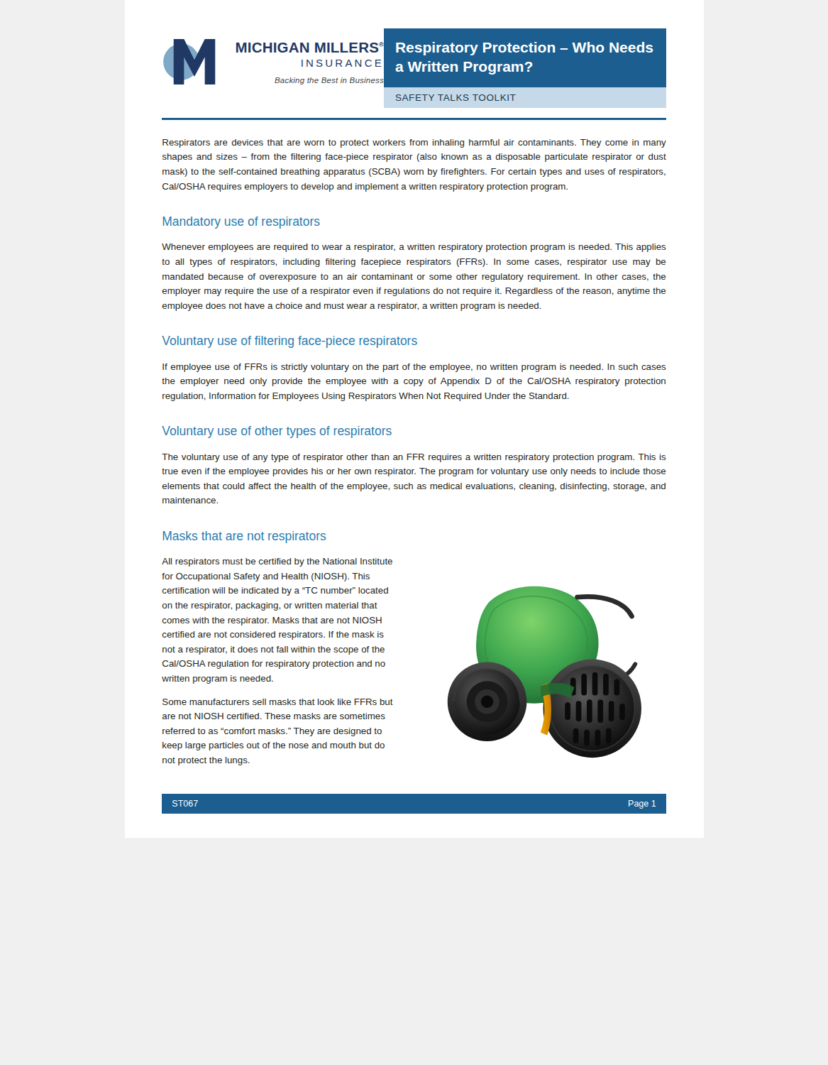MICHIGAN MILLERS®
INSURANCE
Backing the Best in Business
Respiratory Protection – Who Needs a Written Program?
SAFETY TALKS TOOLKIT
Respirators are devices that are worn to protect workers from inhaling harmful air contaminants. They come in many shapes and sizes – from the filtering face-piece respirator (also known as a disposable particulate respirator or dust mask) to the self-contained breathing apparatus (SCBA) worn by firefighters. For certain types and uses of respirators, Cal/OSHA requires employers to develop and implement a written respiratory protection program.
Mandatory use of respirators
Whenever employees are required to wear a respirator, a written respiratory protection program is needed. This applies to all types of respirators, including filtering facepiece respirators (FFRs). In some cases, respirator use may be mandated because of overexposure to an air contaminant or some other regulatory requirement. In other cases, the employer may require the use of a respirator even if regulations do not require it. Regardless of the reason, anytime the employee does not have a choice and must wear a respirator, a written program is needed.
Voluntary use of filtering face-piece respirators
If employee use of FFRs is strictly voluntary on the part of the employee, no written program is needed. In such cases the employer need only provide the employee with a copy of Appendix D of the Cal/OSHA respiratory protection regulation, Information for Employees Using Respirators When Not Required Under the Standard.
Voluntary use of other types of respirators
The voluntary use of any type of respirator other than an FFR requires a written respiratory protection program. This is true even if the employee provides his or her own respirator. The program for voluntary use only needs to include those elements that could affect the health of the employee, such as medical evaluations, cleaning, disinfecting, storage, and maintenance.
Masks that are not respirators
All respirators must be certified by the National Institute for Occupational Safety and Health (NIOSH). This certification will be indicated by a “TC number” located on the respirator, packaging, or written material that comes with the respirator. Masks that are not NIOSH certified are not considered respirators. If the mask is not a respirator, it does not fall within the scope of the Cal/OSHA regulation for respiratory protection and no written program is needed.
Some manufacturers sell masks that look like FFRs but are not NIOSH certified. These masks are sometimes referred to as “comfort masks.” They are designed to keep large particles out of the nose and mouth but do not protect the lungs.
ST067 Page 1